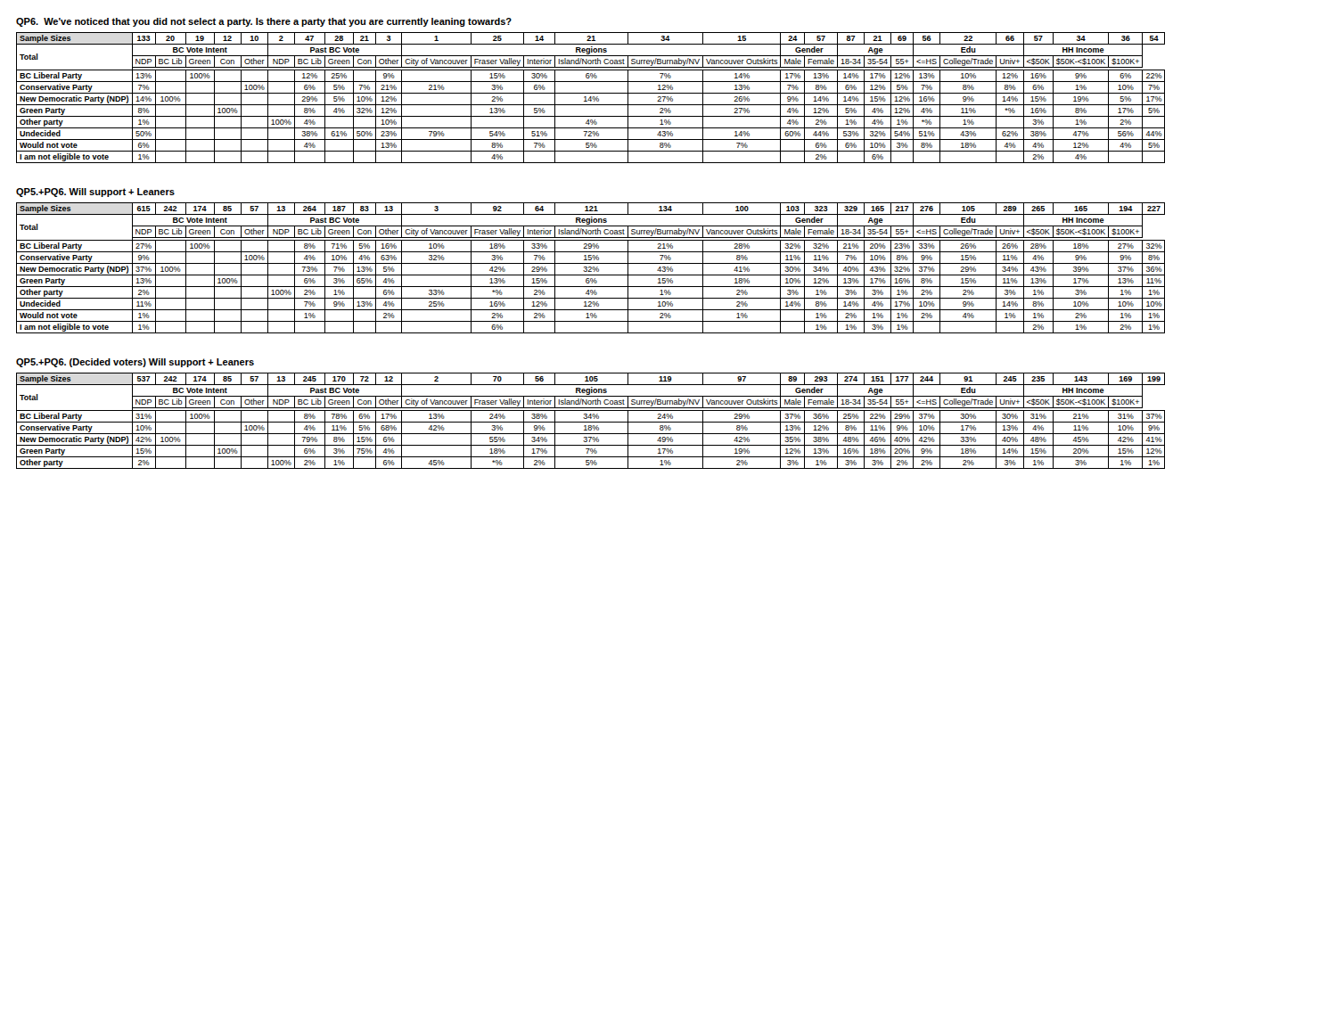QP6. We've noticed that you did not select a party. Is there a party that you are currently leaning towards?
| Sample Sizes | 133 | 20 | 19 | 12 | 10 | 2 | 47 | 28 | 21 | 3 | 1 | 25 | 14 | 21 | 34 | 15 | 24 | 57 | 87 | 21 | 69 | 56 | 22 | 66 | 57 | 34 | 36 | 54 |
| Total | BC Vote Intent | Past BC Vote | Regions | Gender | Age | Edu | HH Income |
| NDP | BC Lib | Green | Con | Other | NDP | BC Lib | Green | Con | Other | City of Vancouver | Fraser Valley | Interior | Island/North Coast | Surrey/Burnaby/NV | Vancouver Outskirts | Male | Female | 18-34 | 35-54 | 55+ | <=HS | College/Trade | Univ+ | <$50K | $50K-<$100K | $100K+ |
| BC Liberal Party | 13% | | 100% | | | | 12% | 25% | | 9% | | 15% | 30% | 6% | 7% | 14% | 17% | 13% | 14% | 17% | 12% | 13% | 10% | 12% | 16% | 9% | 6% | 22% |
| Conservative Party | 7% | | | | 100% | | 6% | 5% | 7% | 21% | 21% | 3% | 6% | | 12% | 13% | 7% | 8% | 6% | 12% | 5% | 7% | 8% | 8% | 6% | 1% | 10% | 7% |
| New Democratic Party (NDP) | 14% | 100% | | | | | 29% | 5% | 10% | 12% | | 2% | | 14% | 27% | 26% | 9% | 14% | 14% | 15% | 12% | 16% | 9% | 14% | 15% | 19% | 5% | 17% |
| Green Party | 8% | | | 100% | | | 8% | 4% | 32% | 12% | | 13% | 5% | | 2% | 27% | 4% | 12% | 5% | 4% | 12% | 4% | 11% | *% | 16% | 8% | 17% | 5% |
| Other party | 1% | | | | | 100% | 4% | | | 10% | | | | 4% | 1% | | 4% | 2% | 1% | 4% | 1% | *% | 1% | | 3% | 1% | 2% | |
| Undecided | 50% | | | | | | 38% | 61% | 50% | 23% | 79% | 54% | 51% | 72% | 43% | 14% | 60% | 44% | 53% | 32% | 54% | 51% | 43% | 62% | 38% | 47% | 56% | 44% |
| Would not vote | 6% | | | | | | 4% | | | 13% | | 8% | 7% | 5% | 8% | 7% | | 6% | 6% | 10% | 3% | 8% | 18% | 4% | 4% | 12% | 4% | 5% |
| I am not eligible to vote | 1% | | | | | | | | | | | 4% | | | | | | 2% | | 6% | | | | | 2% | 4% | | |
QP5.+PQ6. Will support + Leaners
| Sample Sizes | 615 | 242 | 174 | 85 | 57 | 13 | 264 | 187 | 83 | 13 | 3 | 92 | 64 | 121 | 134 | 100 | 103 | 323 | 329 | 165 | 217 | 276 | 105 | 289 | 265 | 165 | 194 | 227 |
| Total | BC Vote Intent | Past BC Vote | Regions | Gender | Age | Edu | HH Income |
| NDP | BC Lib | Green | Con | Other | NDP | BC Lib | Green | Con | Other | City of Vancouver | Fraser Valley | Interior | Island/North Coast | Surrey/Burnaby/NV | Vancouver Outskirts | Male | Female | 18-34 | 35-54 | 55+ | <=HS | College/Trade | Univ+ | <$50K | $50K-<$100K | $100K+ |
| BC Liberal Party | 27% | | 100% | | | | 8% | 71% | 5% | 16% | 10% | 18% | 33% | 29% | 21% | 28% | 32% | 32% | 21% | 20% | 23% | 33% | 26% | 26% | 28% | 18% | 27% | 32% |
| Conservative Party | 9% | | | | 100% | | 4% | 10% | 4% | 63% | 32% | 3% | 7% | 15% | 7% | 8% | 11% | 11% | 7% | 10% | 8% | 9% | 15% | 11% | 4% | 9% | 9% | 8% |
| New Democratic Party (NDP) | 37% | 100% | | | | | 73% | 7% | 13% | 5% | | 42% | 29% | 32% | 43% | 41% | 30% | 34% | 40% | 43% | 32% | 37% | 29% | 34% | 43% | 39% | 37% | 36% |
| Green Party | 13% | | | 100% | | | 6% | 3% | 65% | 4% | | 13% | 15% | 6% | 15% | 18% | 10% | 12% | 13% | 17% | 16% | 8% | 15% | 11% | 13% | 17% | 13% | 11% |
| Other party | 2% | | | | | 100% | 2% | 1% | | 6% | 33% | *% | 2% | 4% | 1% | 2% | 3% | 1% | 3% | 3% | 1% | 2% | 2% | 3% | 1% | 3% | 1% | 1% |
| Undecided | 11% | | | | | | 7% | 9% | 13% | 4% | 25% | 16% | 12% | 12% | 10% | 2% | 14% | 8% | 14% | 4% | 17% | 10% | 9% | 14% | 8% | 10% | 10% | 10% |
| Would not vote | 1% | | | | | | 1% | | | 2% | | 2% | 2% | 1% | 2% | 1% | | 1% | 2% | 1% | 1% | 2% | 4% | 1% | 1% | 2% | 1% | 1% |
| I am not eligible to vote | 1% | | | | | | | | | | | 6% | | | | | | 1% | 1% | 3% | 1% | | | | 2% | 1% | 2% | 1% |
QP5.+PQ6. (Decided voters) Will support + Leaners
| Sample Sizes | 537 | 242 | 174 | 85 | 57 | 13 | 245 | 170 | 72 | 12 | 2 | 70 | 56 | 105 | 119 | 97 | 89 | 293 | 274 | 151 | 177 | 244 | 91 | 245 | 235 | 143 | 169 | 199 |
| Total | BC Vote Intent | Past BC Vote | Regions | Gender | Age | Edu | HH Income |
| NDP | BC Lib | Green | Con | Other | NDP | BC Lib | Green | Con | Other | City of Vancouver | Fraser Valley | Interior | Island/North Coast | Surrey/Burnaby/NV | Vancouver Outskirts | Male | Female | 18-34 | 35-54 | 55+ | <=HS | College/Trade | Univ+ | <$50K | $50K-<$100K | $100K+ |
| BC Liberal Party | 31% | | 100% | | | | 8% | 78% | 6% | 17% | 13% | 24% | 38% | 34% | 24% | 29% | 37% | 36% | 25% | 22% | 29% | 37% | 30% | 30% | 31% | 21% | 31% | 37% |
| Conservative Party | 10% | | | | 100% | | 4% | 11% | 5% | 68% | 42% | 3% | 9% | 18% | 8% | 8% | 13% | 12% | 8% | 11% | 9% | 10% | 17% | 13% | 4% | 11% | 10% | 9% |
| New Democratic Party (NDP) | 42% | 100% | | | | | 79% | 8% | 15% | 6% | | 55% | 34% | 37% | 49% | 42% | 35% | 38% | 48% | 46% | 40% | 42% | 33% | 40% | 48% | 45% | 42% | 41% |
| Green Party | 15% | | | 100% | | | 6% | 3% | 75% | 4% | | 18% | 17% | 7% | 17% | 19% | 12% | 13% | 16% | 18% | 20% | 9% | 18% | 14% | 15% | 20% | 15% | 12% |
| Other party | 2% | | | | | 100% | 2% | 1% | | 6% | 45% | *% | 2% | 5% | 1% | 2% | 3% | 1% | 3% | 3% | 2% | 2% | 2% | 3% | 1% | 3% | 1% | 1% |